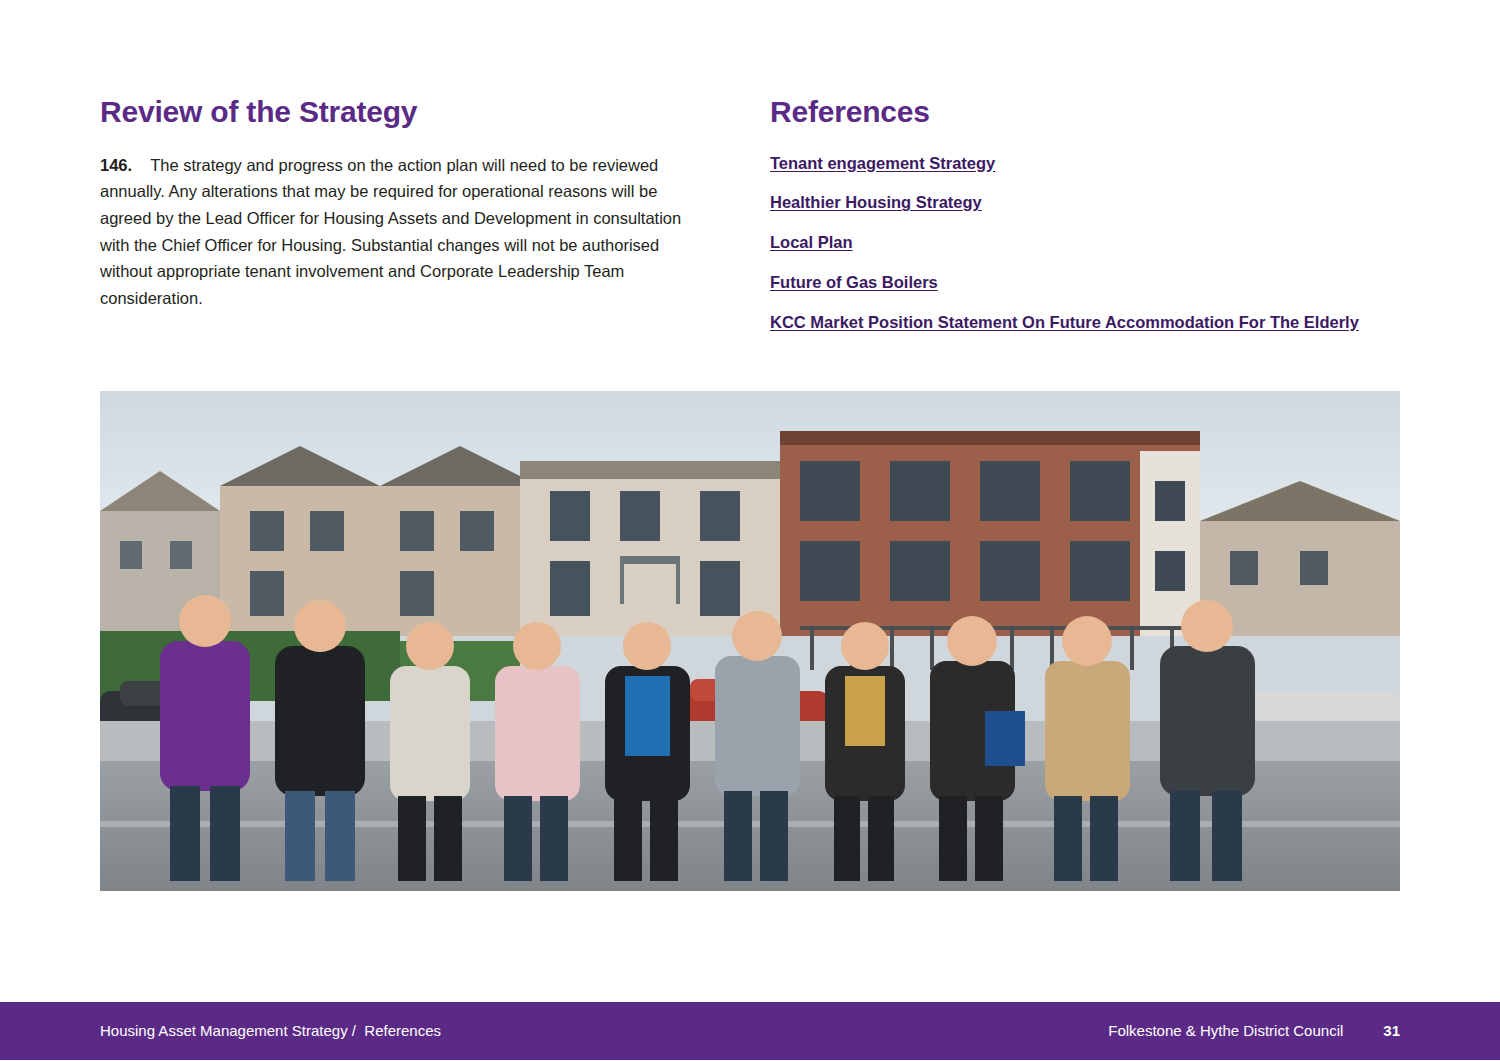Review of the Strategy
146. The strategy and progress on the action plan will need to be reviewed annually. Any alterations that may be required for operational reasons will be agreed by the Lead Officer for Housing Assets and Development in consultation with the Chief Officer for Housing. Substantial changes will not be authorised without appropriate tenant involvement and Corporate Leadership Team consideration.
References
Tenant engagement Strategy
Healthier Housing Strategy
Local Plan
Future of Gas Boilers
KCC Market Position Statement On Future Accommodation For The Elderly
Housing Asset Management Strategy / References
Folkestone & Hythe District Council 31